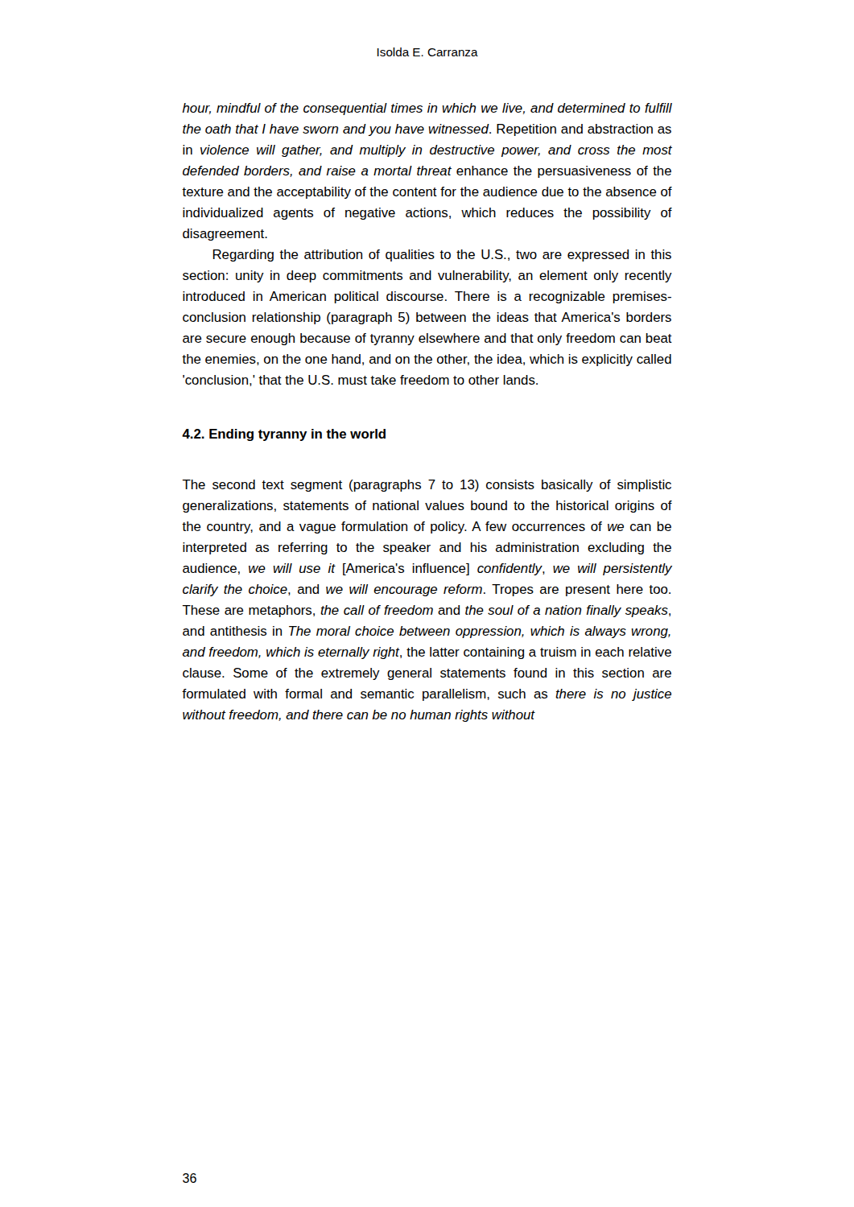Isolda E. Carranza
hour, mindful of the consequential times in which we live, and determined to fulfill the oath that I have sworn and you have witnessed. Repetition and abstraction as in violence will gather, and multiply in destructive power, and cross the most defended borders, and raise a mortal threat enhance the persuasiveness of the texture and the acceptability of the content for the audience due to the absence of individualized agents of negative actions, which reduces the possibility of disagreement.
Regarding the attribution of qualities to the U.S., two are expressed in this section: unity in deep commitments and vulnerability, an element only recently introduced in American political discourse. There is a recognizable premises-conclusion relationship (paragraph 5) between the ideas that America's borders are secure enough because of tyranny elsewhere and that only freedom can beat the enemies, on the one hand, and on the other, the idea, which is explicitly called 'conclusion,' that the U.S. must take freedom to other lands.
4.2. Ending tyranny in the world
The second text segment (paragraphs 7 to 13) consists basically of simplistic generalizations, statements of national values bound to the historical origins of the country, and a vague formulation of policy. A few occurrences of we can be interpreted as referring to the speaker and his administration excluding the audience, we will use it [America's influence] confidently, we will persistently clarify the choice, and we will encourage reform. Tropes are present here too. These are metaphors, the call of freedom and the soul of a nation finally speaks, and antithesis in The moral choice between oppression, which is always wrong, and freedom, which is eternally right, the latter containing a truism in each relative clause. Some of the extremely general statements found in this section are formulated with formal and semantic parallelism, such as there is no justice without freedom, and there can be no human rights without
36